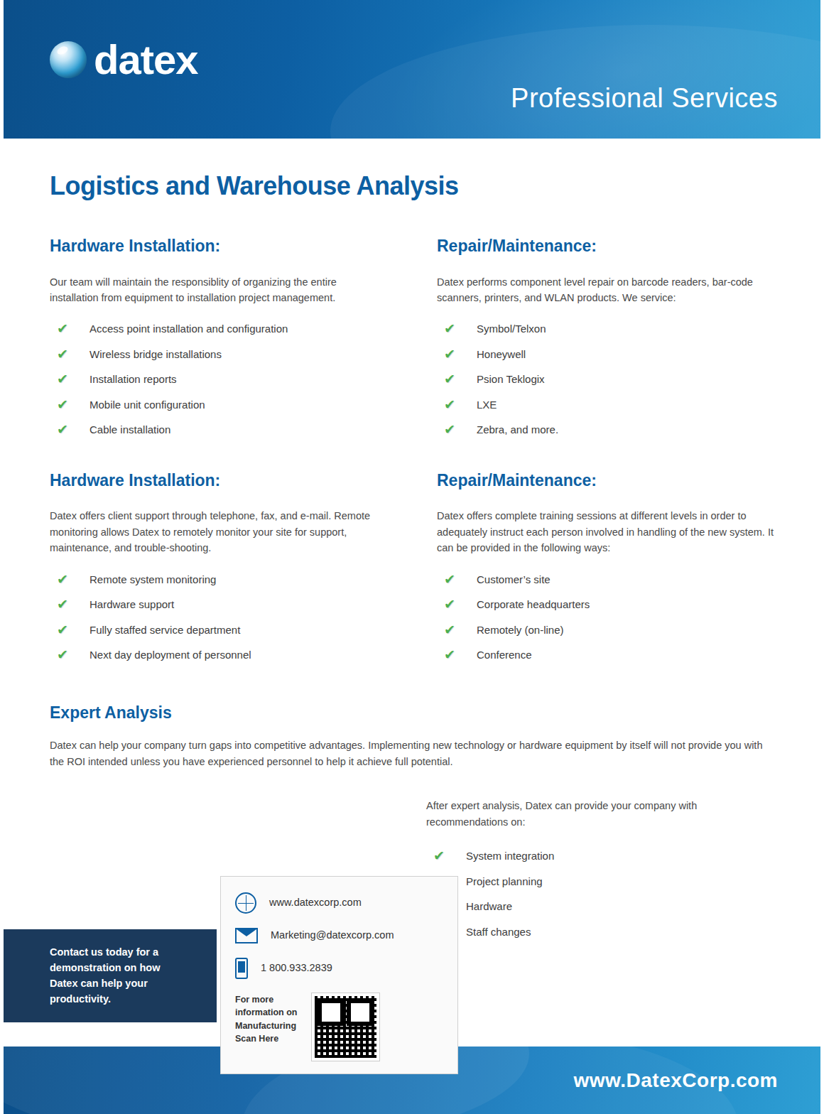datex
Professional Services
Logistics and Warehouse Analysis
Hardware Installation:
Our team will maintain the responsiblity of organizing the entire installation from equipment to installation project management.
Access point installation and configuration
Wireless bridge installations
Installation reports
Mobile unit configuration
Cable installation
Hardware Installation:
Datex offers client support through telephone, fax, and e-mail. Remote monitoring allows Datex to remotely monitor your site for support, maintenance, and trouble-shooting.
Remote system monitoring
Hardware support
Fully staffed service department
Next day deployment of personnel
Repair/Maintenance:
Datex performs component level repair on barcode readers, bar-code scanners, printers, and WLAN products. We service:
Symbol/Telxon
Honeywell
Psion Teklogix
LXE
Zebra, and more.
Repair/Maintenance:
Datex offers complete training sessions at different levels in order to adequately instruct each person involved in handling of the new system. It can be provided in the following ways:
Customer’s site
Corporate headquarters
Remotely (on-line)
Conference
Expert Analysis
Datex can help your company turn gaps into competitive advantages. Implementing new technology or hardware equipment by itself will not provide you with the ROI intended unless you have experienced personnel to help it achieve full potential.
Contact us today for a
demonstration on how
Datex can help your
productivity.
www.datexcorp.com
Marketing@datexcorp.com
1 800.933.2839
For more
information on
Manufacturing
Scan Here
After expert analysis, Datex can provide your company with recommendations on:
System integration
Project planning
Hardware
Staff changes
www.DatexCorp.com